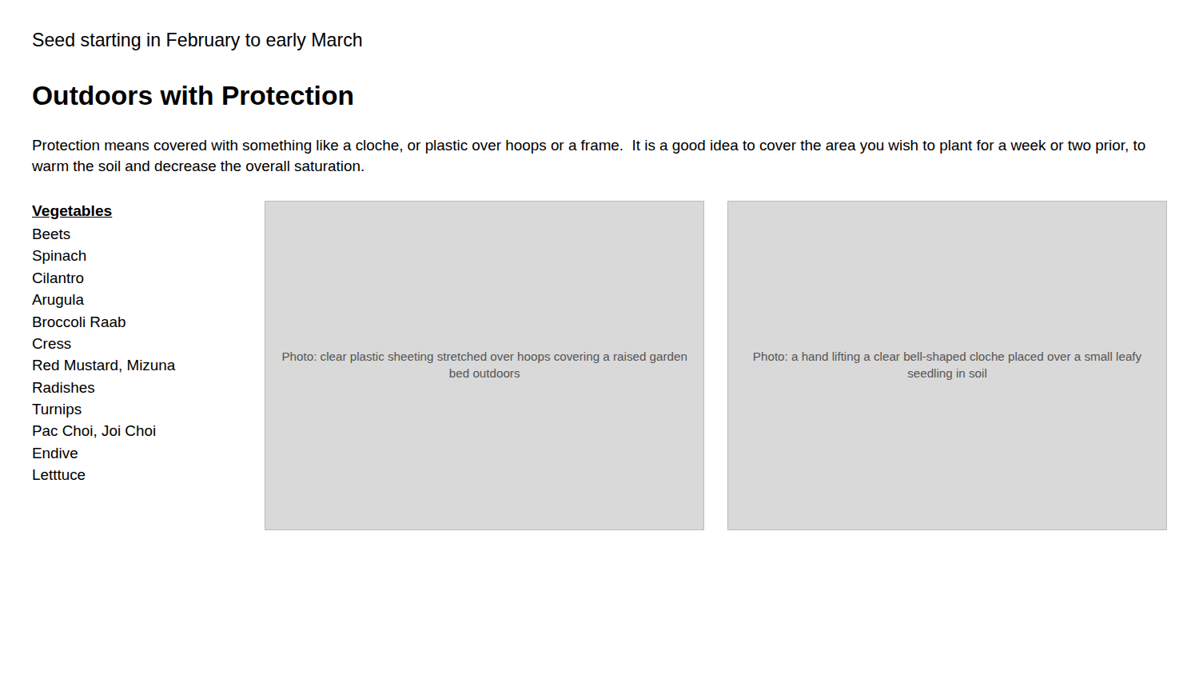Seed starting in February to early March
Outdoors with Protection
Protection means covered with something like a cloche, or plastic over hoops or a frame. It is a good idea to cover the area you wish to plant for a week or two prior, to warm the soil and decrease the overall saturation.
Vegetables
Beets
Spinach
Cilantro
Arugula
Broccoli Raab
Cress
Red Mustard, Mizuna
Radishes
Turnips
Pac Choi, Joi Choi
Endive
Letttuce
Photo: clear plastic sheeting stretched over hoops covering a raised garden bed outdoors
Photo: a hand lifting a clear bell-shaped cloche placed over a small leafy seedling in soil